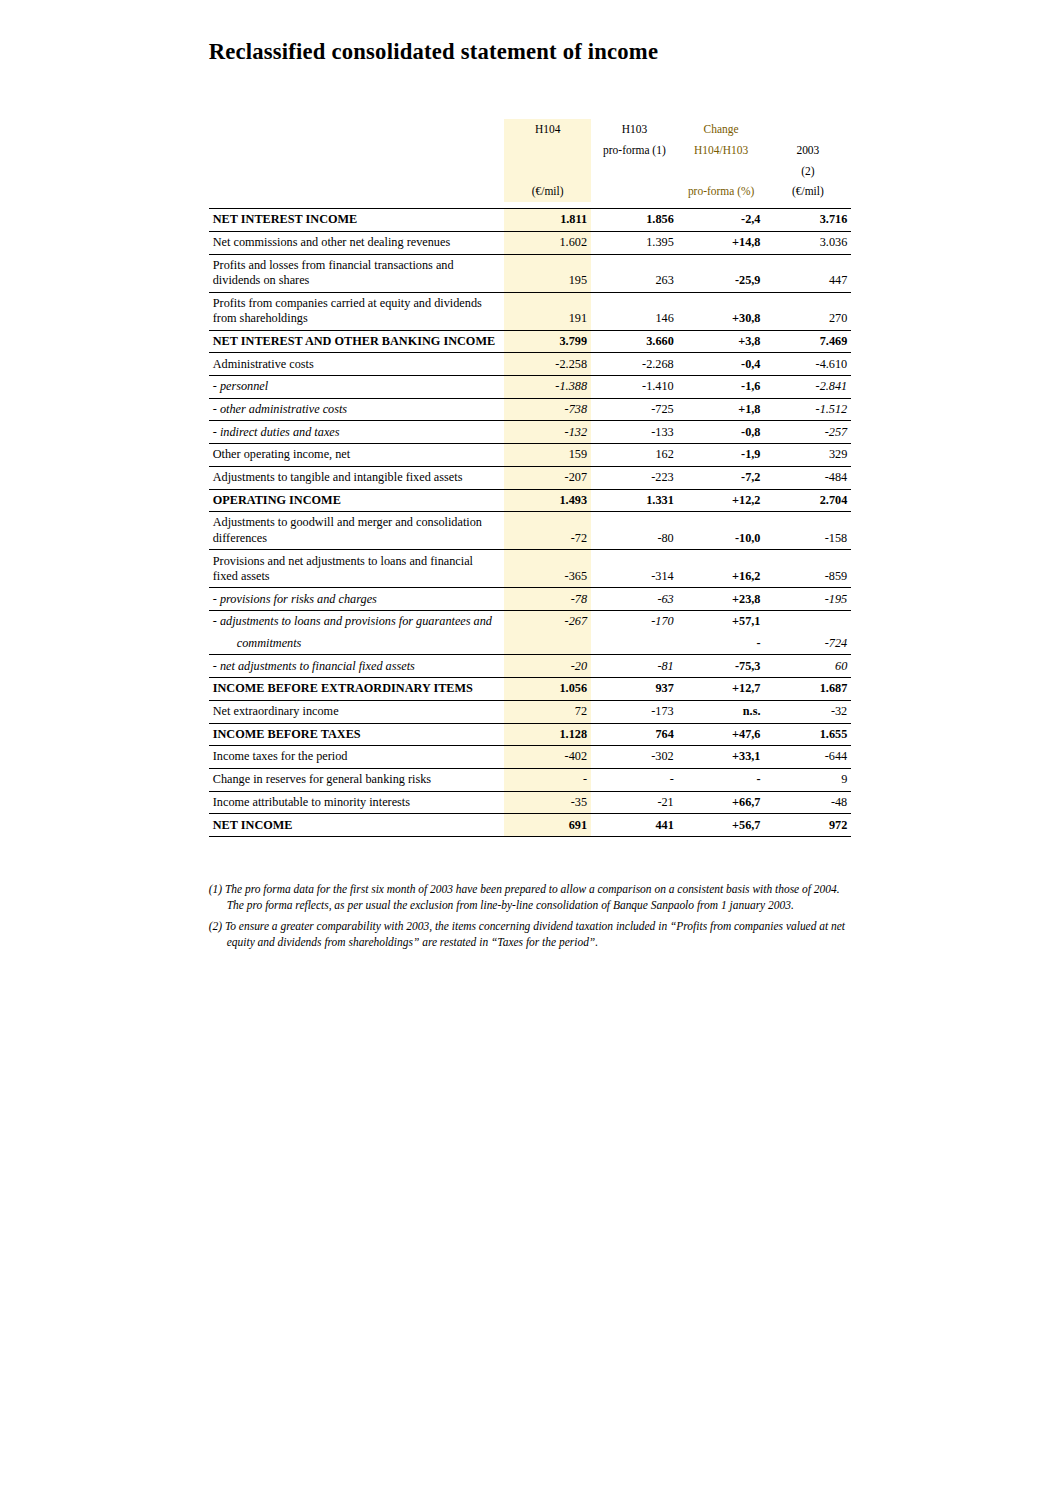Reclassified consolidated statement of income
| | H104 | H103 | Change | |
| --- | --- | --- | --- | --- |
| | | pro-forma (1) | H104/H103 | 2003 |
| | | | | (2) |
| | (€/mil) | | pro-forma (%) | (€/mil) |
| NET INTEREST INCOME | 1.811 | 1.856 | -2,4 | 3.716 |
| Net commissions and other net dealing revenues | 1.602 | 1.395 | +14,8 | 3.036 |
| Profits and losses from financial transactions and dividends on shares | 195 | 263 | -25,9 | 447 |
| Profits from companies carried at equity and dividends from shareholdings | 191 | 146 | +30,8 | 270 |
| NET INTEREST AND OTHER BANKING INCOME | 3.799 | 3.660 | +3,8 | 7.469 |
| Administrative costs | -2.258 | -2.268 | -0,4 | -4.610 |
| - personnel | -1.388 | -1.410 | -1,6 | -2.841 |
| - other administrative costs | -738 | -725 | +1,8 | -1.512 |
| - indirect duties and taxes | -132 | -133 | -0,8 | -257 |
| Other operating income, net | 159 | 162 | -1,9 | 329 |
| Adjustments to tangible and intangible fixed assets | -207 | -223 | -7,2 | -484 |
| OPERATING INCOME | 1.493 | 1.331 | +12,2 | 2.704 |
| Adjustments to goodwill and merger and consolidation differences | -72 | -80 | -10,0 | -158 |
| Provisions and net adjustments to loans and financial fixed assets | -365 | -314 | +16,2 | -859 |
| - provisions for risks and charges | -78 | -63 | +23,8 | -195 |
| - adjustments to loans and provisions for guarantees and | -267 | -170 | +57,1 | |
| commitments | | | - | -724 |
| - net adjustments to financial fixed assets | -20 | -81 | -75,3 | 60 |
| INCOME BEFORE EXTRAORDINARY ITEMS | 1.056 | 937 | +12,7 | 1.687 |
| Net extraordinary income | 72 | -173 | n.s. | -32 |
| INCOME BEFORE TAXES | 1.128 | 764 | +47,6 | 1.655 |
| Income taxes for the period | -402 | -302 | +33,1 | -644 |
| Change in reserves for general banking risks | - | - | - | 9 |
| Income attributable to minority interests | -35 | -21 | +66,7 | -48 |
| NET INCOME | 691 | 441 | +56,7 | 972 |
(1) The pro forma data for the first six month of 2003 have been prepared to allow a comparison on a consistent basis with those of 2004. The pro forma reflects, as per usual the exclusion from line-by-line consolidation of Banque Sanpaolo from 1 january 2003.
(2) To ensure a greater comparability with 2003, the items concerning dividend taxation included in “Profits from companies valued at net equity and dividends from shareholdings” are restated in “Taxes for the period”.